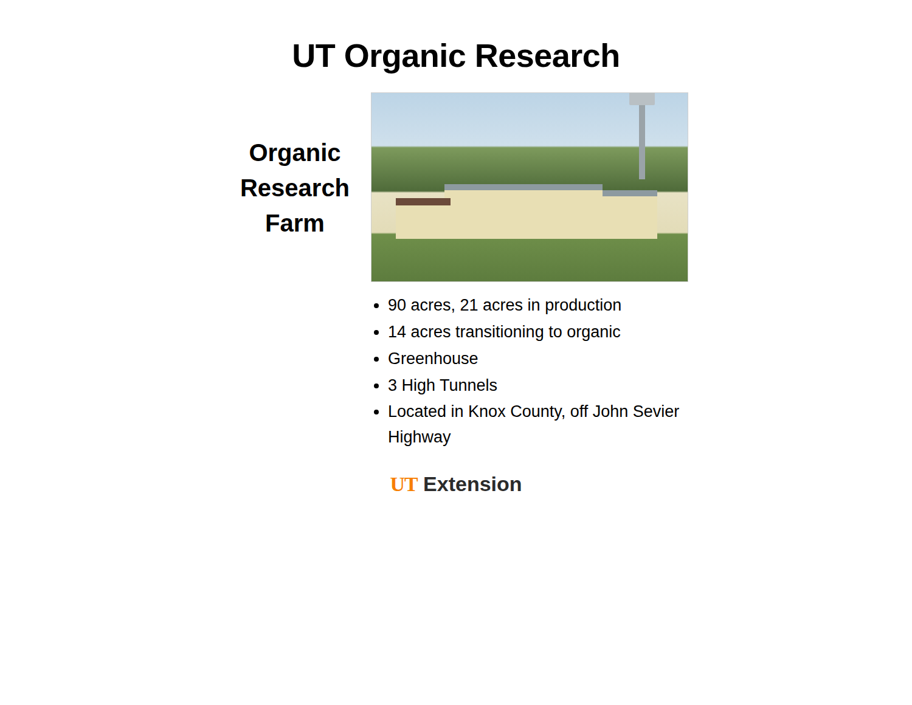UT Organic Research
Organic
Research
Farm
90 acres, 21 acres in production
14 acres transitioning to organic
Greenhouse
3 High Tunnels
Located in Knox County, off John Sevier Highway
UT Extension